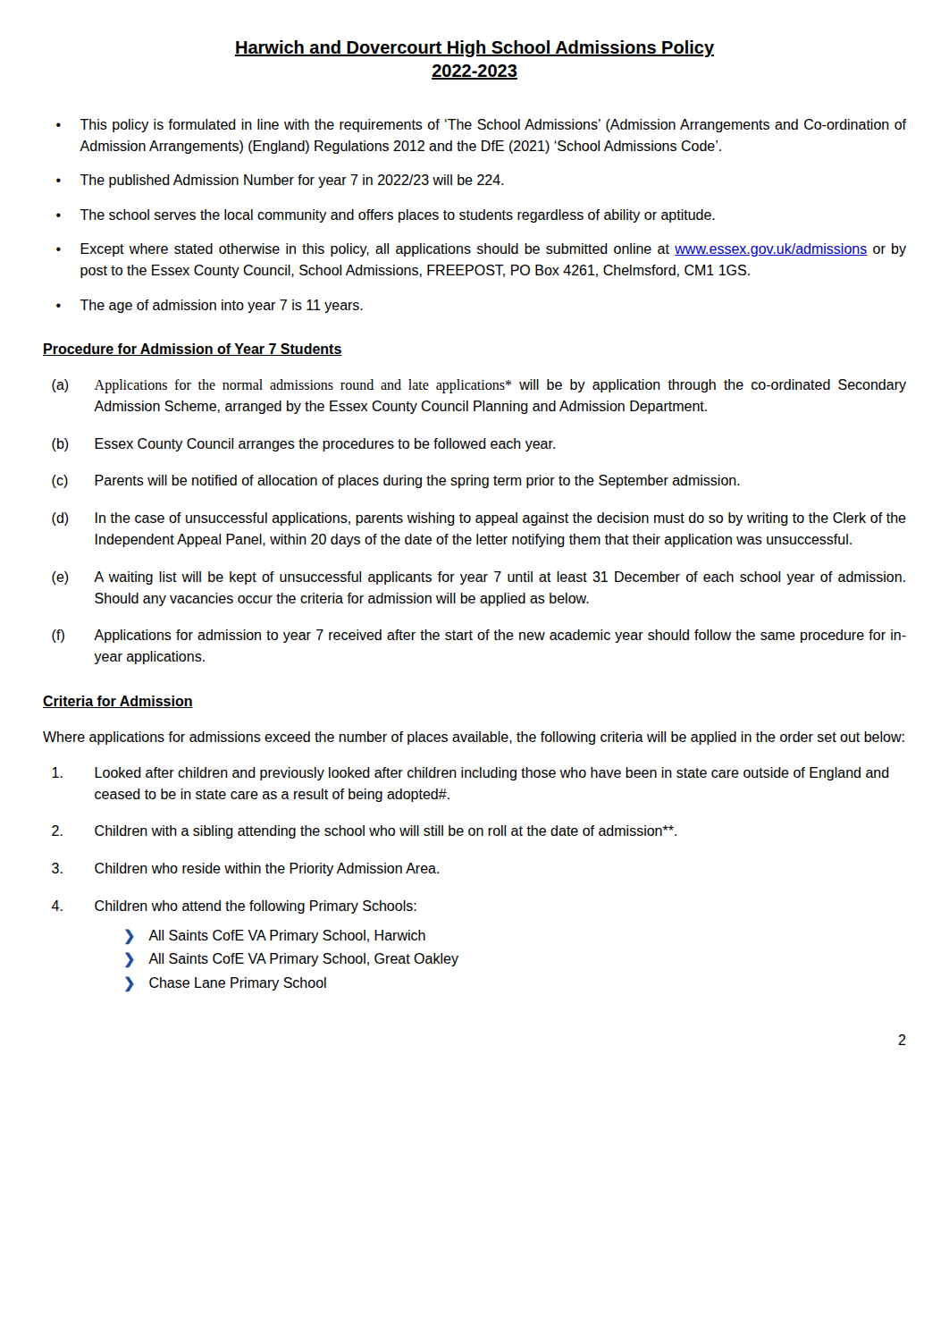Harwich and Dovercourt High School Admissions Policy
2022-2023
This policy is formulated in line with the requirements of ‘The School Admissions’ (Admission Arrangements and Co-ordination of Admission Arrangements) (England) Regulations 2012 and the DfE (2021) ‘School Admissions Code’.
The published Admission Number for year 7 in 2022/23 will be 224.
The school serves the local community and offers places to students regardless of ability or aptitude.
Except where stated otherwise in this policy, all applications should be submitted online at www.essex.gov.uk/admissions or by post to the Essex County Council, School Admissions, FREEPOST, PO Box 4261, Chelmsford, CM1 1GS.
The age of admission into year 7 is 11 years.
Procedure for Admission of Year 7 Students
Applications for the normal admissions round and late applications* will be by application through the co-ordinated Secondary Admission Scheme, arranged by the Essex County Council Planning and Admission Department.
Essex County Council arranges the procedures to be followed each year.
Parents will be notified of allocation of places during the spring term prior to the September admission.
In the case of unsuccessful applications, parents wishing to appeal against the decision must do so by writing to the Clerk of the Independent Appeal Panel, within 20 days of the date of the letter notifying them that their application was unsuccessful.
A waiting list will be kept of unsuccessful applicants for year 7 until at least 31 December of each school year of admission. Should any vacancies occur the criteria for admission will be applied as below.
Applications for admission to year 7 received after the start of the new academic year should follow the same procedure for in-year applications.
Criteria for Admission
Where applications for admissions exceed the number of places available, the following criteria will be applied in the order set out below:
Looked after children and previously looked after children including those who have been in state care outside of England and ceased to be in state care as a result of being adopted#.
Children with a sibling attending the school who will still be on roll at the date of admission**.
Children who reside within the Priority Admission Area.
Children who attend the following Primary Schools:
All Saints CofE VA Primary School, Harwich
All Saints CofE VA Primary School, Great Oakley
Chase Lane Primary School
2